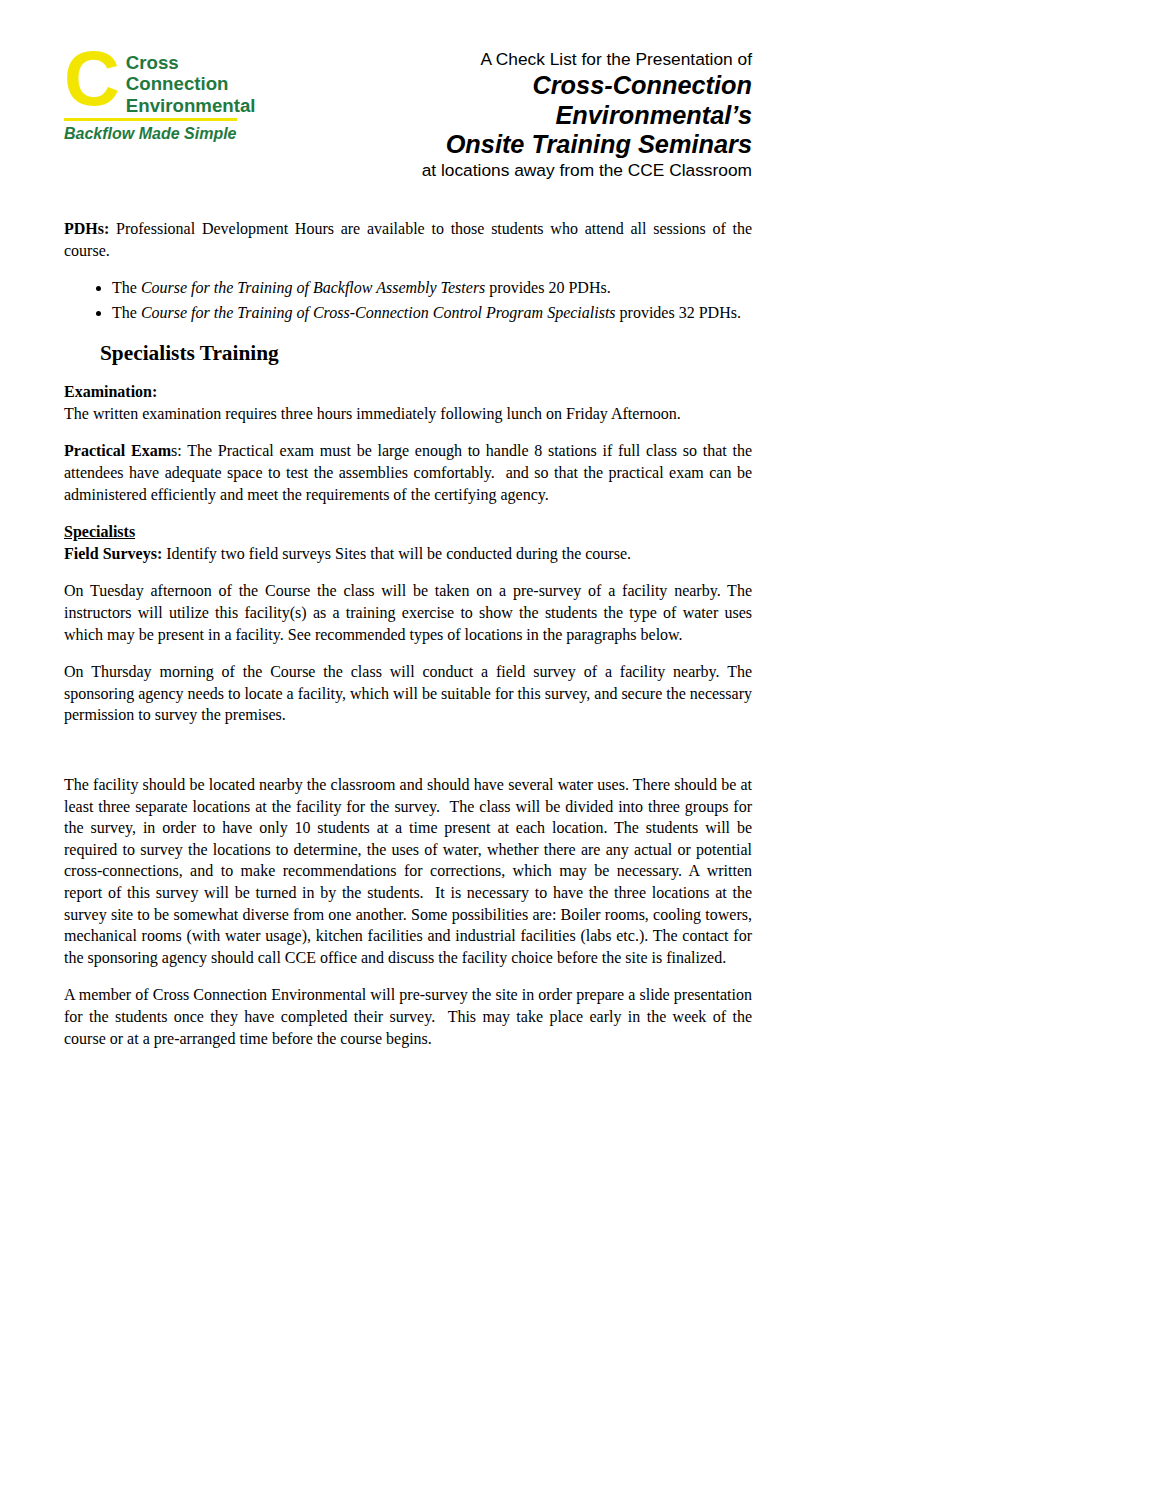C
Cross Connection Environmental
Backflow Made Simple
A Check List for the Presentation of
Cross-Connection Environmental’s
Onsite Training Seminars
at locations away from the CCE Classroom
PDHs: Professional Development Hours are available to those students who attend all sessions of the course.
The Course for the Training of Backflow Assembly Testers provides 20 PDHs.
The Course for the Training of Cross-Connection Control Program Specialists provides 32 PDHs.
Specialists Training
Examination:
The written examination requires three hours immediately following lunch on Friday Afternoon.
Practical Exams: The Practical exam must be large enough to handle 8 stations if full class so that the attendees have adequate space to test the assemblies comfortably. and so that the practical exam can be administered efficiently and meet the requirements of the certifying agency.
Specialists
Field Surveys: Identify two field surveys Sites that will be conducted during the course.
On Tuesday afternoon of the Course the class will be taken on a pre-survey of a facility nearby. The instructors will utilize this facility(s) as a training exercise to show the students the type of water uses which may be present in a facility. See recommended types of locations in the paragraphs below.
On Thursday morning of the Course the class will conduct a field survey of a facility nearby. The sponsoring agency needs to locate a facility, which will be suitable for this survey, and secure the necessary permission to survey the premises.
The facility should be located nearby the classroom and should have several water uses. There should be at least three separate locations at the facility for the survey. The class will be divided into three groups for the survey, in order to have only 10 students at a time present at each location. The students will be required to survey the locations to determine, the uses of water, whether there are any actual or potential cross-connections, and to make recommendations for corrections, which may be necessary. A written report of this survey will be turned in by the students. It is necessary to have the three locations at the survey site to be somewhat diverse from one another. Some possibilities are: Boiler rooms, cooling towers, mechanical rooms (with water usage), kitchen facilities and industrial facilities (labs etc.). The contact for the sponsoring agency should call CCE office and discuss the facility choice before the site is finalized.
A member of Cross Connection Environmental will pre-survey the site in order prepare a slide presentation for the students once they have completed their survey. This may take place early in the week of the course or at a pre-arranged time before the course begins.